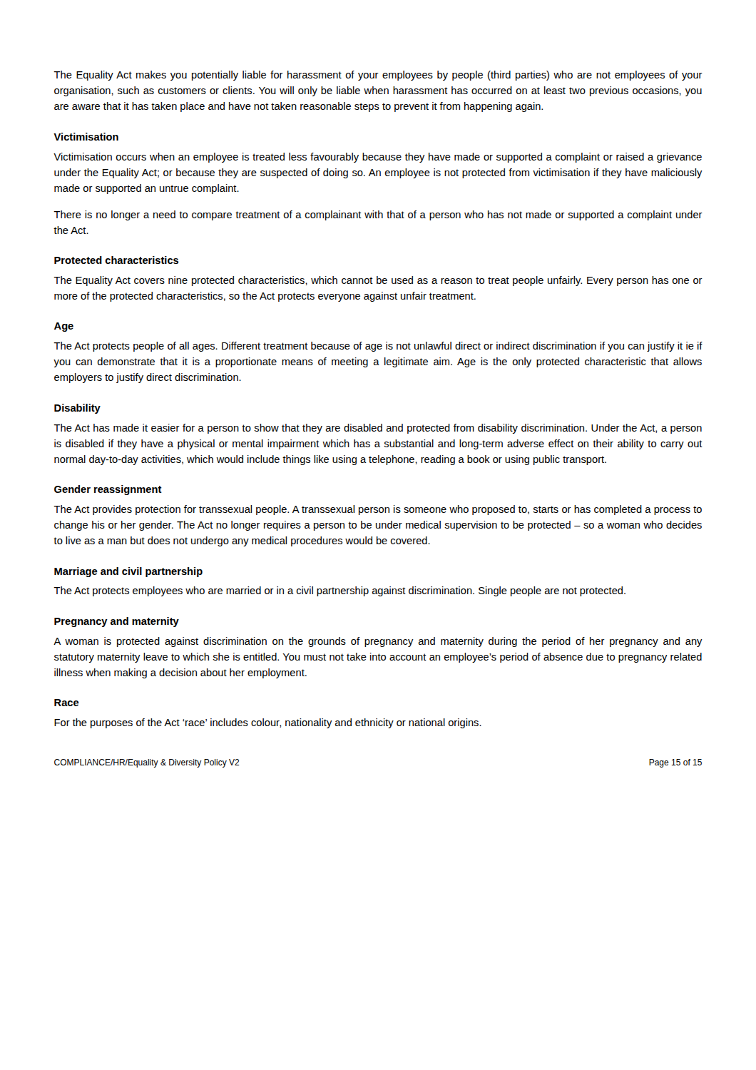The Equality Act makes you potentially liable for harassment of your employees by people (third parties) who are not employees of your organisation, such as customers or clients. You will only be liable when harassment has occurred on at least two previous occasions, you are aware that it has taken place and have not taken reasonable steps to prevent it from happening again.
Victimisation
Victimisation occurs when an employee is treated less favourably because they have made or supported a complaint or raised a grievance under the Equality Act; or because they are suspected of doing so. An employee is not protected from victimisation if they have maliciously made or supported an untrue complaint.
There is no longer a need to compare treatment of a complainant with that of a person who has not made or supported a complaint under the Act.
Protected characteristics
The Equality Act covers nine protected characteristics, which cannot be used as a reason to treat people unfairly. Every person has one or more of the protected characteristics, so the Act protects everyone against unfair treatment.
Age
The Act protects people of all ages. Different treatment because of age is not unlawful direct or indirect discrimination if you can justify it ie if you can demonstrate that it is a proportionate means of meeting a legitimate aim. Age is the only protected characteristic that allows employers to justify direct discrimination.
Disability
The Act has made it easier for a person to show that they are disabled and protected from disability discrimination. Under the Act, a person is disabled if they have a physical or mental impairment which has a substantial and long-term adverse effect on their ability to carry out normal day-to-day activities, which would include things like using a telephone, reading a book or using public transport.
Gender reassignment
The Act provides protection for transsexual people. A transsexual person is someone who proposed to, starts or has completed a process to change his or her gender. The Act no longer requires a person to be under medical supervision to be protected – so a woman who decides to live as a man but does not undergo any medical procedures would be covered.
Marriage and civil partnership
The Act protects employees who are married or in a civil partnership against discrimination. Single people are not protected.
Pregnancy and maternity
A woman is protected against discrimination on the grounds of pregnancy and maternity during the period of her pregnancy and any statutory maternity leave to which she is entitled. You must not take into account an employee’s period of absence due to pregnancy related illness when making a decision about her employment.
Race
For the purposes of the Act ‘race’ includes colour, nationality and ethnicity or national origins.
COMPLIANCE/HR/Equality & Diversity Policy V2 Page 15 of 15